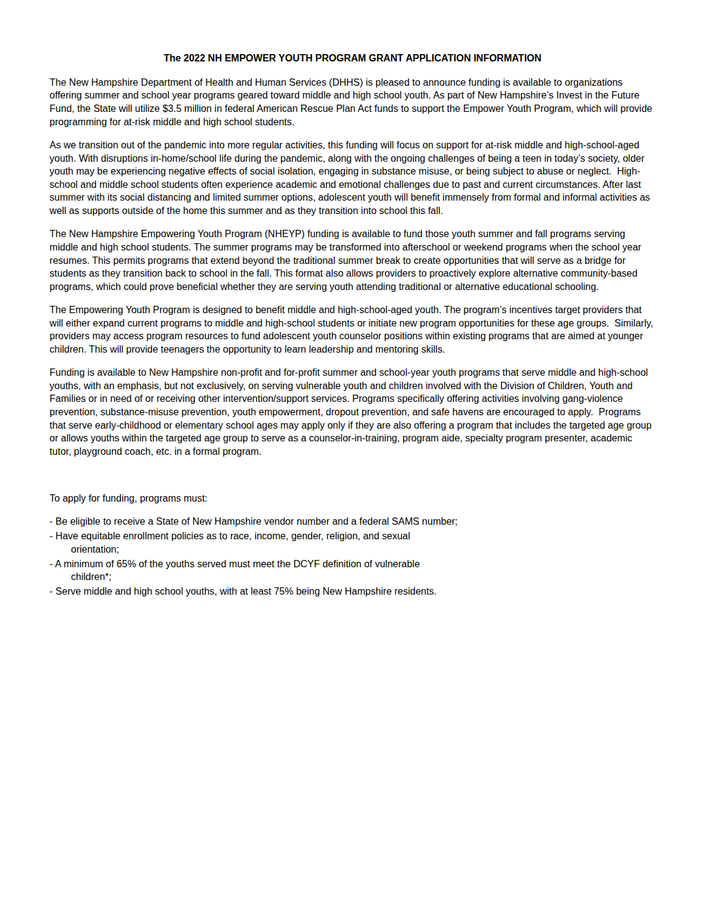The 2022 NH EMPOWER YOUTH PROGRAM GRANT APPLICATION INFORMATION
The New Hampshire Department of Health and Human Services (DHHS) is pleased to announce funding is available to organizations offering summer and school year programs geared toward middle and high school youth. As part of New Hampshire’s Invest in the Future Fund, the State will utilize $3.5 million in federal American Rescue Plan Act funds to support the Empower Youth Program, which will provide programming for at-risk middle and high school students.
As we transition out of the pandemic into more regular activities, this funding will focus on support for at-risk middle and high-school-aged youth. With disruptions in-home/school life during the pandemic, along with the ongoing challenges of being a teen in today’s society, older youth may be experiencing negative effects of social isolation, engaging in substance misuse, or being subject to abuse or neglect. High-school and middle school students often experience academic and emotional challenges due to past and current circumstances. After last summer with its social distancing and limited summer options, adolescent youth will benefit immensely from formal and informal activities as well as supports outside of the home this summer and as they transition into school this fall.
The New Hampshire Empowering Youth Program (NHEYP) funding is available to fund those youth summer and fall programs serving middle and high school students. The summer programs may be transformed into afterschool or weekend programs when the school year resumes. This permits programs that extend beyond the traditional summer break to create opportunities that will serve as a bridge for students as they transition back to school in the fall. This format also allows providers to proactively explore alternative community-based programs, which could prove beneficial whether they are serving youth attending traditional or alternative educational schooling.
The Empowering Youth Program is designed to benefit middle and high-school-aged youth. The program’s incentives target providers that will either expand current programs to middle and high-school students or initiate new program opportunities for these age groups. Similarly, providers may access program resources to fund adolescent youth counselor positions within existing programs that are aimed at younger children. This will provide teenagers the opportunity to learn leadership and mentoring skills.
Funding is available to New Hampshire non-profit and for-profit summer and school-year youth programs that serve middle and high-school youths, with an emphasis, but not exclusively, on serving vulnerable youth and children involved with the Division of Children, Youth and Families or in need of or receiving other intervention/support services. Programs specifically offering activities involving gang-violence prevention, substance-misuse prevention, youth empowerment, dropout prevention, and safe havens are encouraged to apply. Programs that serve early-childhood or elementary school ages may apply only if they are also offering a program that includes the targeted age group or allows youths within the targeted age group to serve as a counselor-in-training, program aide, specialty program presenter, academic tutor, playground coach, etc. in a formal program.
To apply for funding, programs must:
- Be eligible to receive a State of New Hampshire vendor number and a federal SAMS number;
- Have equitable enrollment policies as to race, income, gender, religion, and sexualorientation;
- A minimum of 65% of the youths served must meet the DCYF definition of vulnerablechildren*;
- Serve middle and high school youths, with at least 75% being New Hampshire residents.